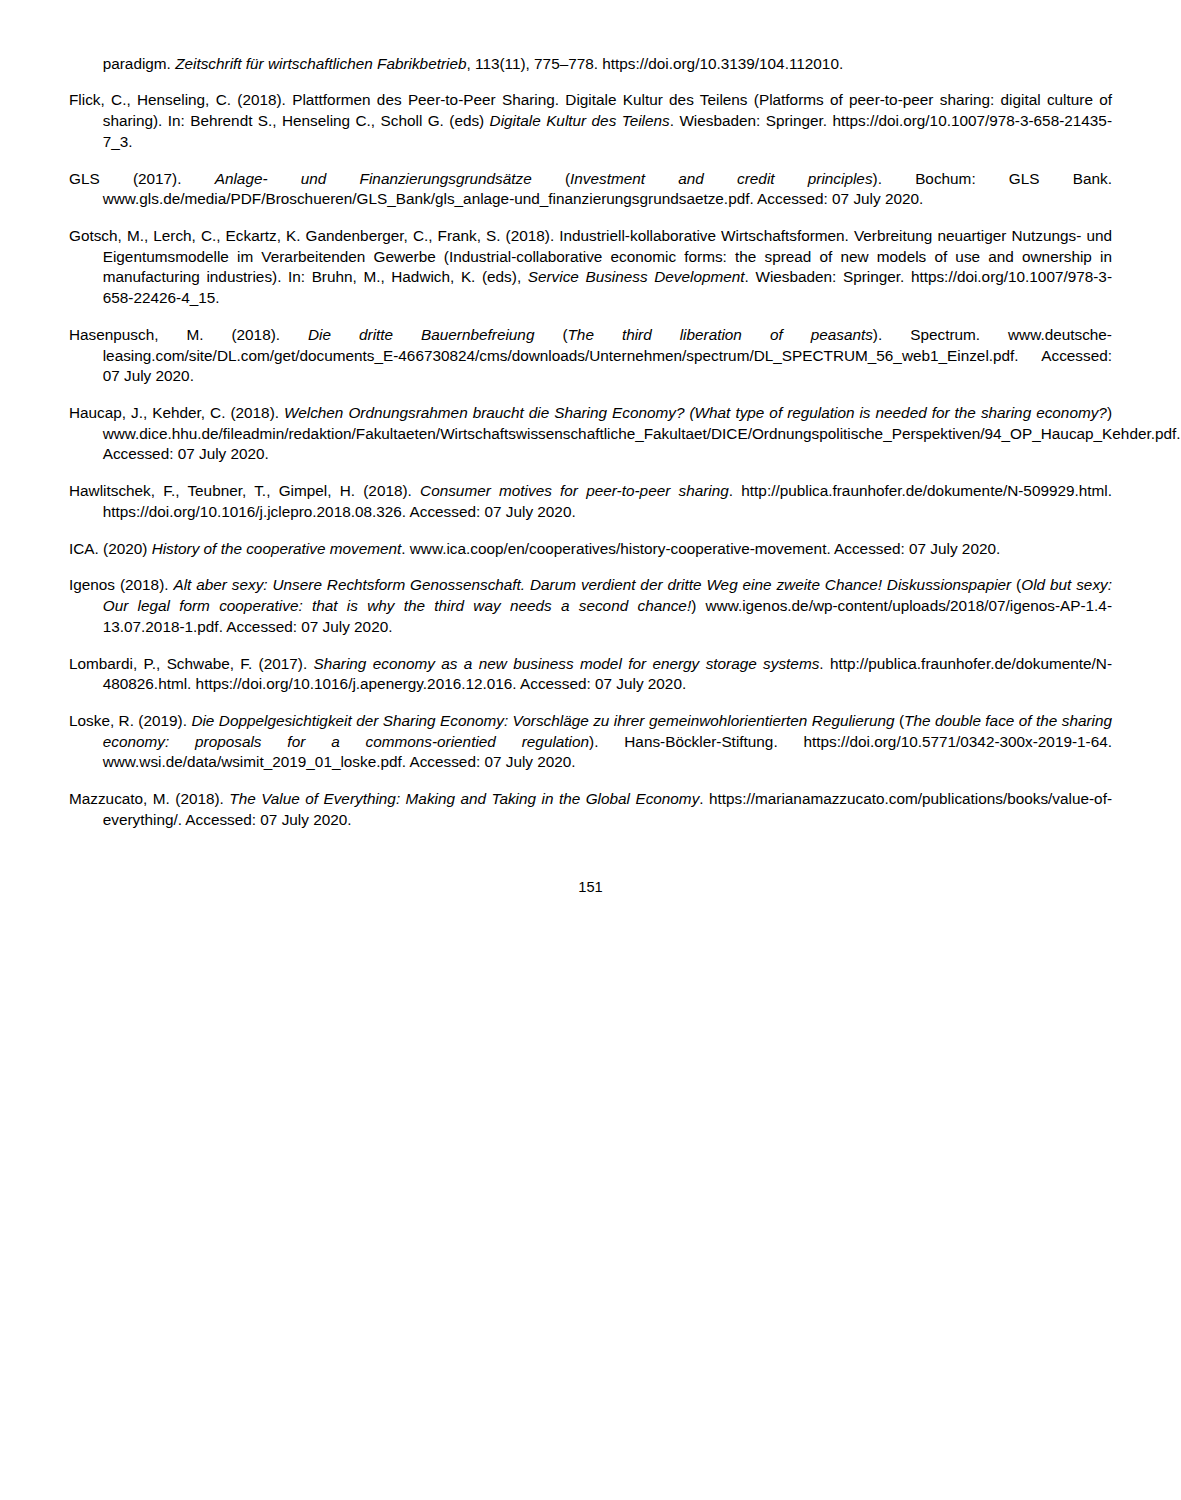paradigm. Zeitschrift für wirtschaftlichen Fabrikbetrieb, 113(11), 775–778. https://doi.org/10.3139/104.112010.
Flick, C., Henseling, C. (2018). Plattformen des Peer-to-Peer Sharing. Digitale Kultur des Teilens (Platforms of peer-to-peer sharing: digital culture of sharing). In: Behrendt S., Henseling C., Scholl G. (eds) Digitale Kultur des Teilens. Wiesbaden: Springer. https://doi.org/10.1007/978-3-658-21435-7_3.
GLS (2017). Anlage- und Finanzierungsgrundsätze (Investment and credit principles). Bochum: GLS Bank. www.gls.de/media/PDF/Broschueren/GLS_Bank/gls_anlage-und_finanzierungsgrundsaetze.pdf. Accessed: 07 July 2020.
Gotsch, M., Lerch, C., Eckartz, K. Gandenberger, C., Frank, S. (2018). Industriell-kollaborative Wirtschaftsformen. Verbreitung neuartiger Nutzungs- und Eigentumsmodelle im Verarbeitenden Gewerbe (Industrial-collaborative economic forms: the spread of new models of use and ownership in manufacturing industries). In: Bruhn, M., Hadwich, K. (eds), Service Business Development. Wiesbaden: Springer. https://doi.org/10.1007/978-3-658-22426-4_15.
Hasenpusch, M. (2018). Die dritte Bauernbefreiung (The third liberation of peasants). Spectrum. www.deutsche-leasing.com/site/DL.com/get/documents_E-466730824/cms/downloads/Unternehmen/spectrum/DL_SPECTRUM_56_web1_Einzel.pdf. Accessed: 07 July 2020.
Haucap, J., Kehder, C. (2018). Welchen Ordnungsrahmen braucht die Sharing Economy? (What type of regulation is needed for the sharing economy?) www.dice.hhu.de/fileadmin/redaktion/Fakultaeten/Wirtschaftswissenschaftliche_Fakultaet/DICE/Ordnungspolitische_Perspektiven/94_OP_Haucap_Kehder.pdf. Accessed: 07 July 2020.
Hawlitschek, F., Teubner, T., Gimpel, H. (2018). Consumer motives for peer-to-peer sharing. http://publica.fraunhofer.de/dokumente/N-509929.html. https://doi.org/10.1016/j.jclepro.2018.08.326. Accessed: 07 July 2020.
ICA. (2020) History of the cooperative movement. www.ica.coop/en/cooperatives/history-cooperative-movement. Accessed: 07 July 2020.
Igenos (2018). Alt aber sexy: Unsere Rechtsform Genossenschaft. Darum verdient der dritte Weg eine zweite Chance! Diskussionspapier (Old but sexy: Our legal form cooperative: that is why the third way needs a second chance!) www.igenos.de/wp-content/uploads/2018/07/igenos-AP-1.4-13.07.2018-1.pdf. Accessed: 07 July 2020.
Lombardi, P., Schwabe, F. (2017). Sharing economy as a new business model for energy storage systems. http://publica.fraunhofer.de/dokumente/N-480826.html. https://doi.org/10.1016/j.apenergy.2016.12.016. Accessed: 07 July 2020.
Loske, R. (2019). Die Doppelgesichtigkeit der Sharing Economy: Vorschläge zu ihrer gemeinwohlorientierten Regulierung (The double face of the sharing economy: proposals for a commons-orientied regulation). Hans-Böckler-Stiftung. https://doi.org/10.5771/0342-300x-2019-1-64. www.wsi.de/data/wsimit_2019_01_loske.pdf. Accessed: 07 July 2020.
Mazzucato, M. (2018). The Value of Everything: Making and Taking in the Global Economy. https://marianamazzucato.com/publications/books/value-of-everything/. Accessed: 07 July 2020.
151